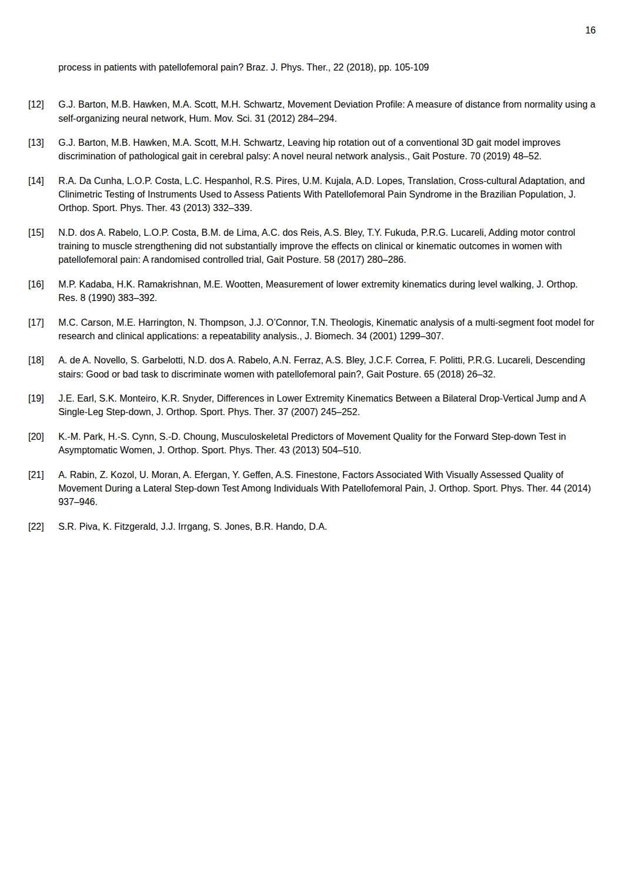16
process in patients with patellofemoral pain? Braz. J. Phys. Ther., 22 (2018), pp. 105-109
[12] G.J. Barton, M.B. Hawken, M.A. Scott, M.H. Schwartz, Movement Deviation Profile: A measure of distance from normality using a self-organizing neural network, Hum. Mov. Sci. 31 (2012) 284–294.
[13] G.J. Barton, M.B. Hawken, M.A. Scott, M.H. Schwartz, Leaving hip rotation out of a conventional 3D gait model improves discrimination of pathological gait in cerebral palsy: A novel neural network analysis., Gait Posture. 70 (2019) 48–52.
[14] R.A. Da Cunha, L.O.P. Costa, L.C. Hespanhol, R.S. Pires, U.M. Kujala, A.D. Lopes, Translation, Cross-cultural Adaptation, and Clinimetric Testing of Instruments Used to Assess Patients With Patellofemoral Pain Syndrome in the Brazilian Population, J. Orthop. Sport. Phys. Ther. 43 (2013) 332–339.
[15] N.D. dos A. Rabelo, L.O.P. Costa, B.M. de Lima, A.C. dos Reis, A.S. Bley, T.Y. Fukuda, P.R.G. Lucareli, Adding motor control training to muscle strengthening did not substantially improve the effects on clinical or kinematic outcomes in women with patellofemoral pain: A randomised controlled trial, Gait Posture. 58 (2017) 280–286.
[16] M.P. Kadaba, H.K. Ramakrishnan, M.E. Wootten, Measurement of lower extremity kinematics during level walking, J. Orthop. Res. 8 (1990) 383–392.
[17] M.C. Carson, M.E. Harrington, N. Thompson, J.J. O’Connor, T.N. Theologis, Kinematic analysis of a multi-segment foot model for research and clinical applications: a repeatability analysis., J. Biomech. 34 (2001) 1299–307.
[18] A. de A. Novello, S. Garbelotti, N.D. dos A. Rabelo, A.N. Ferraz, A.S. Bley, J.C.F. Correa, F. Politti, P.R.G. Lucareli, Descending stairs: Good or bad task to discriminate women with patellofemoral pain?, Gait Posture. 65 (2018) 26–32.
[19] J.E. Earl, S.K. Monteiro, K.R. Snyder, Differences in Lower Extremity Kinematics Between a Bilateral Drop-Vertical Jump and A Single-Leg Step-down, J. Orthop. Sport. Phys. Ther. 37 (2007) 245–252.
[20] K.-M. Park, H.-S. Cynn, S.-D. Choung, Musculoskeletal Predictors of Movement Quality for the Forward Step-down Test in Asymptomatic Women, J. Orthop. Sport. Phys. Ther. 43 (2013) 504–510.
[21] A. Rabin, Z. Kozol, U. Moran, A. Efergan, Y. Geffen, A.S. Finestone, Factors Associated With Visually Assessed Quality of Movement During a Lateral Step-down Test Among Individuals With Patellofemoral Pain, J. Orthop. Sport. Phys. Ther. 44 (2014) 937–946.
[22] S.R. Piva, K. Fitzgerald, J.J. Irrgang, S. Jones, B.R. Hando, D.A.